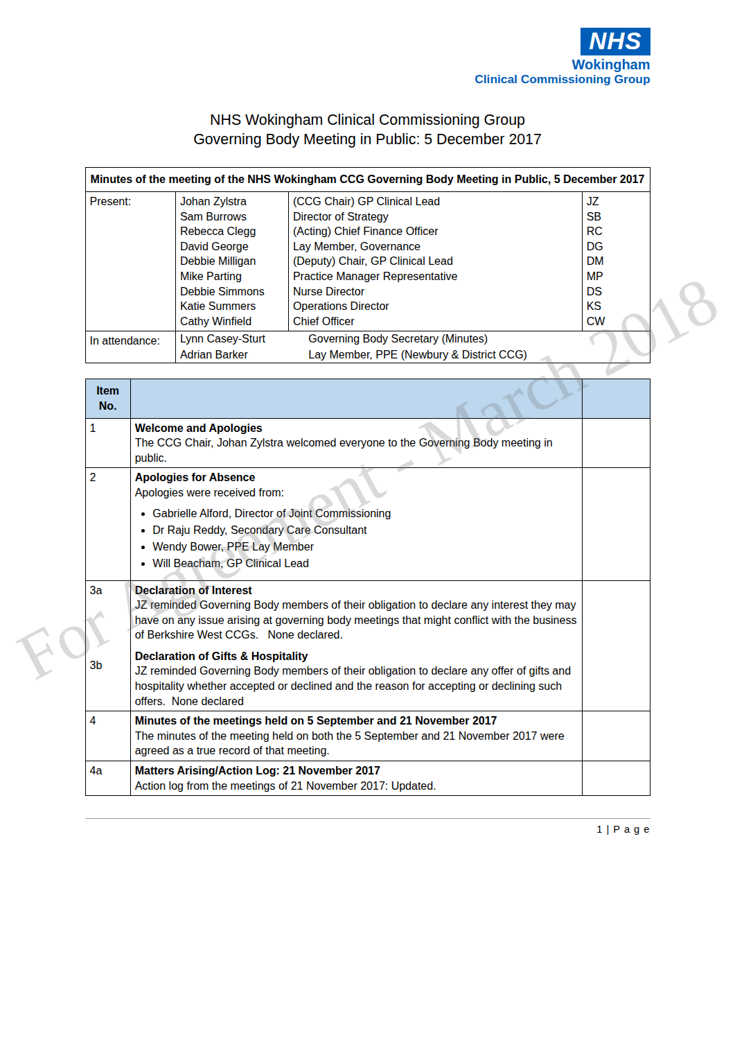For Agreement - March 2018
NHS
Wokingham Clinical Commissioning Group
NHS Wokingham Clinical Commissioning Group Governing Body Meeting in Public: 5 December 2017
| Minutes of the meeting of the NHS Wokingham CCG Governing Body Meeting in Public, 5 December 2017 |
| Present: | Johan Zylstra Sam Burrows Rebecca Clegg David George Debbie Milligan Mike Parting Debbie Simmons Katie Summers Cathy Winfield | (CCG Chair) GP Clinical Lead Director of Strategy (Acting) Chief Finance Officer Lay Member, Governance (Deputy) Chair, GP Clinical Lead Practice Manager Representative Nurse Director Operations Director Chief Officer | JZ SB RC DG DM MP DS KS CW |
| In attendance: | / Lynn Casey-Sturt / Governing Body Secretary (Minutes) / / Adrian Barker / Lay Member, PPE (Newbury & District CCG) / |
| Item No. | | |
| --- | --- | --- |
| 1 | Welcome and Apologies The CCG Chair, Johan Zylstra welcomed everyone to the Governing Body meeting in public. | |
| 2 | Apologies for Absence Apologies were received from: Gabrielle Alford, Director of Joint Commissioning Dr Raju Reddy, Secondary Care Consultant Wendy Bower, PPE Lay Member Will Beacham, GP Clinical Lead | |
| 3a 3b | Declaration of Interest JZ reminded Governing Body members of their obligation to declare any interest they may have on any issue arising at governing body meetings that might conflict with the business of Berkshire West CCGs. None declared. Declaration of Gifts & Hospitality JZ reminded Governing Body members of their obligation to declare any offer of gifts and hospitality whether accepted or declined and the reason for accepting or declining such offers. None declared | |
| 4 | Minutes of the meetings held on 5 September and 21 November 2017 The minutes of the meeting held on both the 5 September and 21 November 2017 were agreed as a true record of that meeting. | |
| 4a | Matters Arising/Action Log: 21 November 2017 Action log from the meetings of 21 November 2017: Updated. | |
1 | P a g e